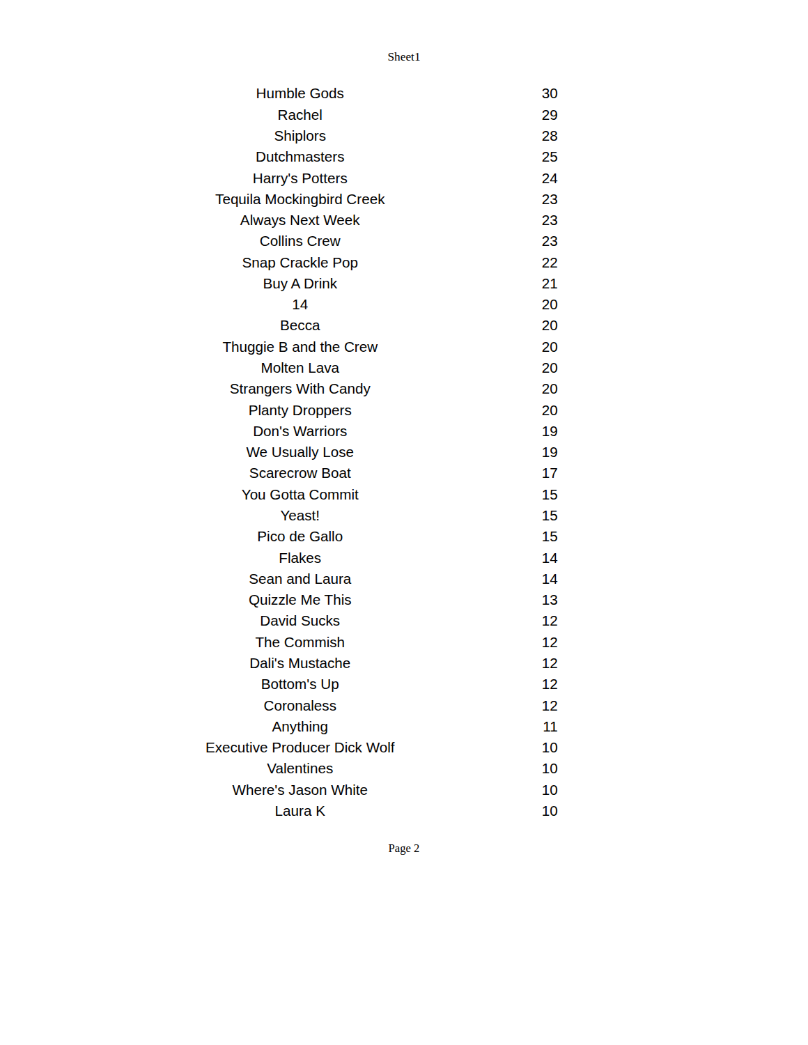Sheet1
| Humble Gods | 30 |
| Rachel | 29 |
| Shiplors | 28 |
| Dutchmasters | 25 |
| Harry's Potters | 24 |
| Tequila Mockingbird Creek | 23 |
| Always Next Week | 23 |
| Collins Crew | 23 |
| Snap Crackle Pop | 22 |
| Buy A Drink | 21 |
| 14 | 20 |
| Becca | 20 |
| Thuggie B and the Crew | 20 |
| Molten Lava | 20 |
| Strangers With Candy | 20 |
| Planty Droppers | 20 |
| Don's Warriors | 19 |
| We Usually Lose | 19 |
| Scarecrow Boat | 17 |
| You Gotta Commit | 15 |
| Yeast! | 15 |
| Pico de Gallo | 15 |
| Flakes | 14 |
| Sean and Laura | 14 |
| Quizzle Me This | 13 |
| David Sucks | 12 |
| The Commish | 12 |
| Dali's Mustache | 12 |
| Bottom's Up | 12 |
| Coronaless | 12 |
| Anything | 11 |
| Executive Producer Dick Wolf | 10 |
| Valentines | 10 |
| Where's Jason White | 10 |
| Laura K | 10 |
Page 2